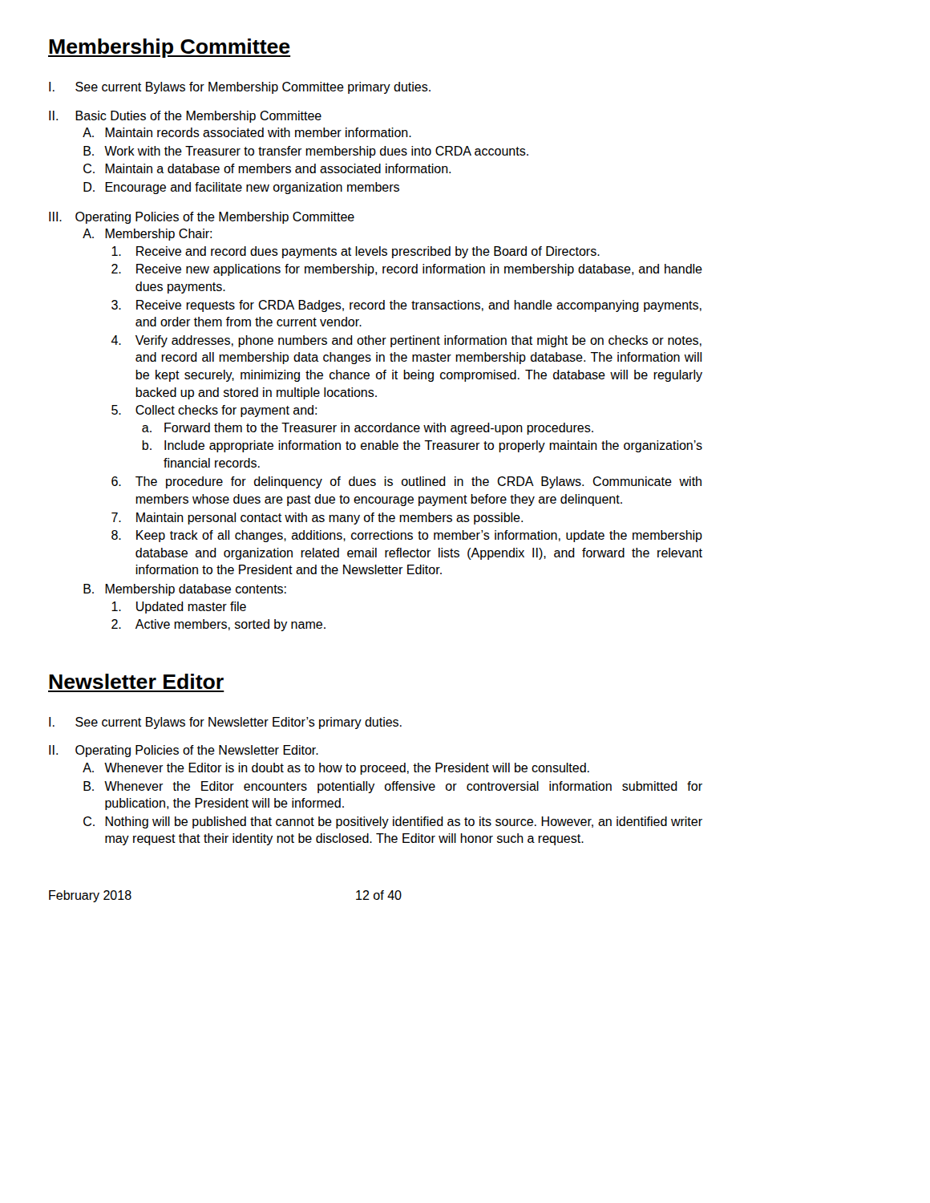Membership Committee
I. See current Bylaws for Membership Committee primary duties.
II. Basic Duties of the Membership Committee
A. Maintain records associated with member information.
B. Work with the Treasurer to transfer membership dues into CRDA accounts.
C. Maintain a database of members and associated information.
D. Encourage and facilitate new organization members
III. Operating Policies of the Membership Committee
A. Membership Chair:
1. Receive and record dues payments at levels prescribed by the Board of Directors.
2. Receive new applications for membership, record information in membership database, and handle dues payments.
3. Receive requests for CRDA Badges, record the transactions, and handle accompanying payments, and order them from the current vendor.
4. Verify addresses, phone numbers and other pertinent information that might be on checks or notes, and record all membership data changes in the master membership database. The information will be kept securely, minimizing the chance of it being compromised. The database will be regularly backed up and stored in multiple locations.
5. Collect checks for payment and:
a. Forward them to the Treasurer in accordance with agreed-upon procedures.
b. Include appropriate information to enable the Treasurer to properly maintain the organization’s financial records.
6. The procedure for delinquency of dues is outlined in the CRDA Bylaws. Communicate with members whose dues are past due to encourage payment before they are delinquent.
7. Maintain personal contact with as many of the members as possible.
8. Keep track of all changes, additions, corrections to member’s information, update the membership database and organization related email reflector lists (Appendix II), and forward the relevant information to the President and the Newsletter Editor.
B. Membership database contents:
1. Updated master file
2. Active members, sorted by name.
Newsletter Editor
I. See current Bylaws for Newsletter Editor’s primary duties.
II. Operating Policies of the Newsletter Editor.
A. Whenever the Editor is in doubt as to how to proceed, the President will be consulted.
B. Whenever the Editor encounters potentially offensive or controversial information submitted for publication, the President will be informed.
C. Nothing will be published that cannot be positively identified as to its source. However, an identified writer may request that their identity not be disclosed. The Editor will honor such a request.
February 2018
12 of 40